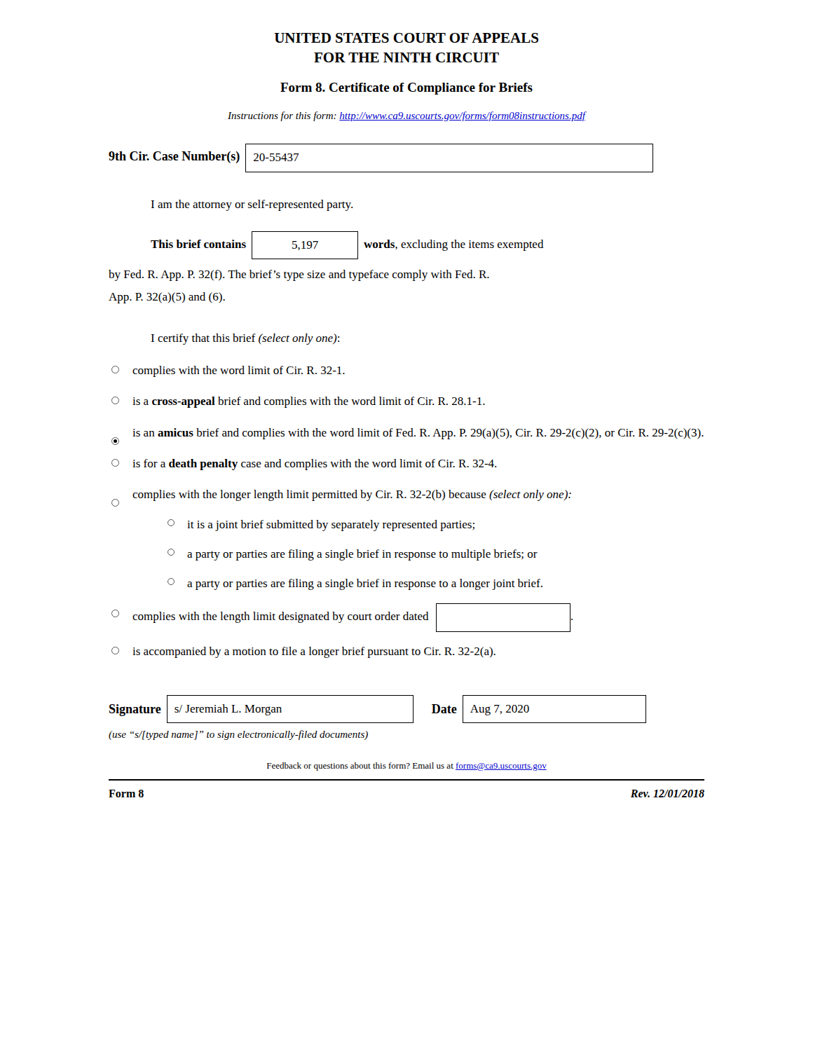UNITED STATES COURT OF APPEALS
FOR THE NINTH CIRCUIT
Form 8. Certificate of Compliance for Briefs
Instructions for this form: http://www.ca9.uscourts.gov/forms/form08instructions.pdf
9th Cir. Case Number(s) 20-55437
I am the attorney or self-represented party.
This brief contains 5,197 words, excluding the items exempted
by Fed. R. App. P. 32(f). The brief’s type size and typeface comply with Fed. R.
App. P. 32(a)(5) and (6).
I certify that this brief (select only one):
complies with the word limit of Cir. R. 32-1.
is a cross-appeal brief and complies with the word limit of Cir. R. 28.1-1.
is an amicus brief and complies with the word limit of Fed. R. App. P. 29(a)(5), Cir. R. 29-2(c)(2), or Cir. R. 29-2(c)(3).
is for a death penalty case and complies with the word limit of Cir. R. 32-4.
complies with the longer length limit permitted by Cir. R. 32-2(b) because (select only one):
it is a joint brief submitted by separately represented parties;
a party or parties are filing a single brief in response to multiple briefs; or
a party or parties are filing a single brief in response to a longer joint brief.
complies with the length limit designated by court order dated .
is accompanied by a motion to file a longer brief pursuant to Cir. R. 32-2(a).
Signature s/ Jeremiah L. Morgan Date Aug 7, 2020
(use “s/[typed name]” to sign electronically-filed documents)
Feedback or questions about this form? Email us at forms@ca9.uscourts.gov
Form 8 Rev. 12/01/2018